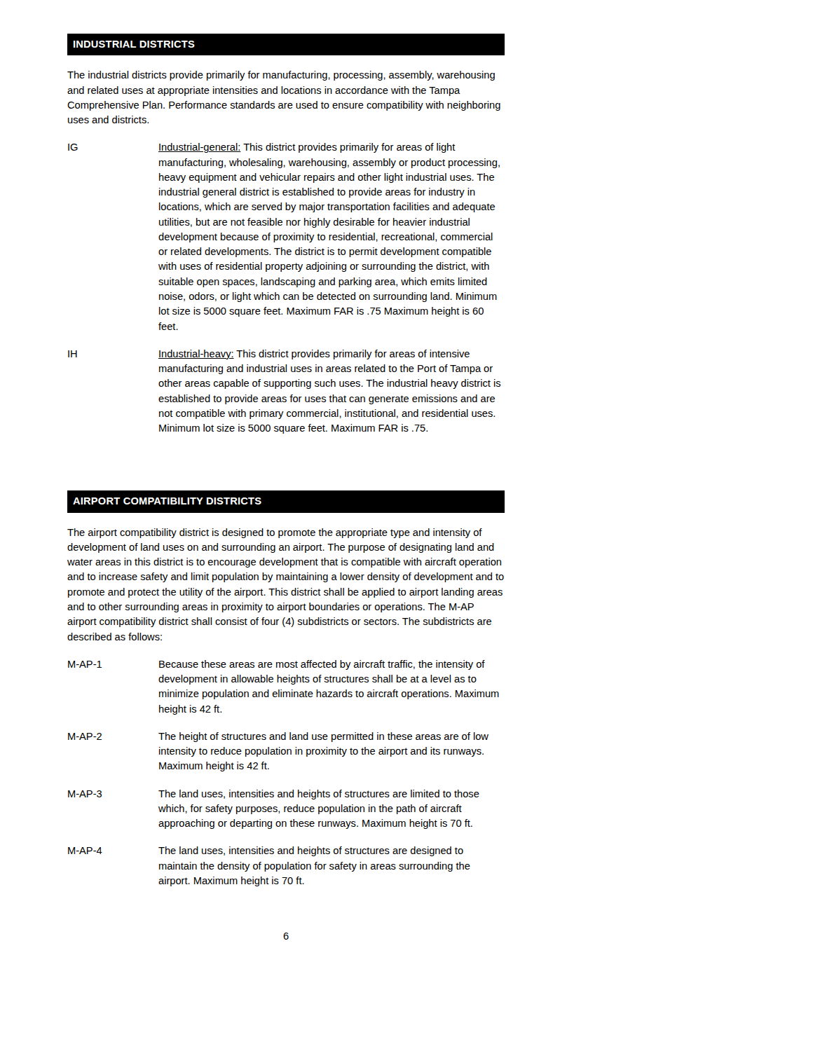INDUSTRIAL DISTRICTS
The industrial districts provide primarily for manufacturing, processing, assembly, warehousing and related uses at appropriate intensities and locations in accordance with the Tampa Comprehensive Plan. Performance standards are used to ensure compatibility with neighboring uses and districts.
| IG | Industrial-general: This district provides primarily for areas of light manufacturing, wholesaling, warehousing, assembly or product processing, heavy equipment and vehicular repairs and other light industrial uses. The industrial general district is established to provide areas for industry in locations, which are served by major transportation facilities and adequate utilities, but are not feasible nor highly desirable for heavier industrial development because of proximity to residential, recreational, commercial or related developments. The district is to permit development compatible with uses of residential property adjoining or surrounding the district, with suitable open spaces, landscaping and parking area, which emits limited noise, odors, or light which can be detected on surrounding land. Minimum lot size is 5000 square feet. Maximum FAR is .75 Maximum height is 60 feet. |
| IH | Industrial-heavy: This district provides primarily for areas of intensive manufacturing and industrial uses in areas related to the Port of Tampa or other areas capable of supporting such uses. The industrial heavy district is established to provide areas for uses that can generate emissions and are not compatible with primary commercial, institutional, and residential uses. Minimum lot size is 5000 square feet. Maximum FAR is .75. |
AIRPORT COMPATIBILITY DISTRICTS
The airport compatibility district is designed to promote the appropriate type and intensity of development of land uses on and surrounding an airport. The purpose of designating land and water areas in this district is to encourage development that is compatible with aircraft operation and to increase safety and limit population by maintaining a lower density of development and to promote and protect the utility of the airport. This district shall be applied to airport landing areas and to other surrounding areas in proximity to airport boundaries or operations. The M-AP airport compatibility district shall consist of four (4) subdistricts or sectors. The subdistricts are described as follows:
| M-AP-1 | Because these areas are most affected by aircraft traffic, the intensity of development in allowable heights of structures shall be at a level as to minimize population and eliminate hazards to aircraft operations. Maximum height is 42 ft. |
| M-AP-2 | The height of structures and land use permitted in these areas are of low intensity to reduce population in proximity to the airport and its runways. Maximum height is 42 ft. |
| M-AP-3 | The land uses, intensities and heights of structures are limited to those which, for safety purposes, reduce population in the path of aircraft approaching or departing on these runways. Maximum height is 70 ft. |
| M-AP-4 | The land uses, intensities and heights of structures are designed to maintain the density of population for safety in areas surrounding the airport. Maximum height is 70 ft. |
6